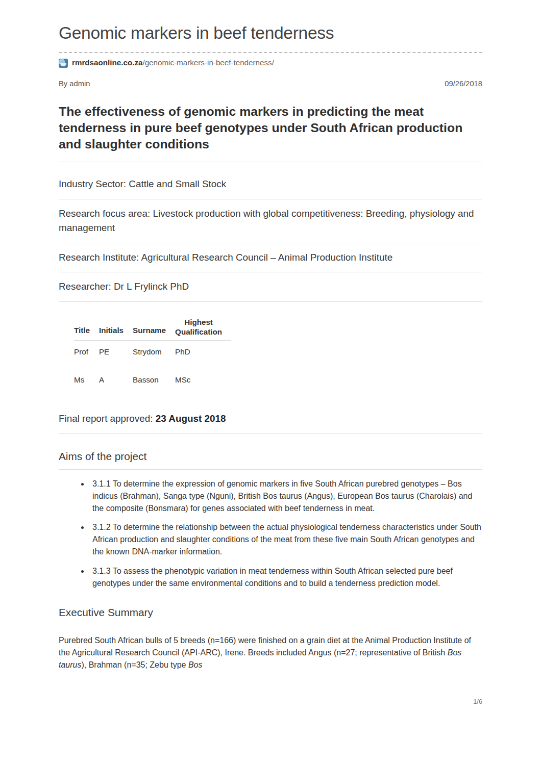Genomic markers in beef tenderness
rmrdsaonline.co.za/genomic-markers-in-beef-tenderness/
By admin 09/26/2018
The effectiveness of genomic markers in predicting the meat tenderness in pure beef genotypes under South African production and slaughter conditions
Industry Sector: Cattle and Small Stock
Research focus area: Livestock production with global competitiveness: Breeding, physiology and management
Research Institute: Agricultural Research Council – Animal Production Institute
Researcher: Dr L Frylinck PhD
| Title | Initials | Surname | Highest Qualification |
| --- | --- | --- | --- |
| Prof | PE | Strydom | PhD |
| Ms | A | Basson | MSc |
Final report approved: 23 August 2018
Aims of the project
3.1.1 To determine the expression of genomic markers in five South African purebred genotypes – Bos indicus (Brahman), Sanga type (Nguni), British Bos taurus (Angus), European Bos taurus (Charolais) and the composite (Bonsmara) for genes associated with beef tenderness in meat.
3.1.2 To determine the relationship between the actual physiological tenderness characteristics under South African production and slaughter conditions of the meat from these five main South African genotypes and the known DNA-marker information.
3.1.3 To assess the phenotypic variation in meat tenderness within South African selected pure beef genotypes under the same environmental conditions and to build a tenderness prediction model.
Executive Summary
Purebred South African bulls of 5 breeds (n=166) were finished on a grain diet at the Animal Production Institute of the Agricultural Research Council (API-ARC), Irene. Breeds included Angus (n=27; representative of British Bos taurus), Brahman (n=35; Zebu type Bos
1/6